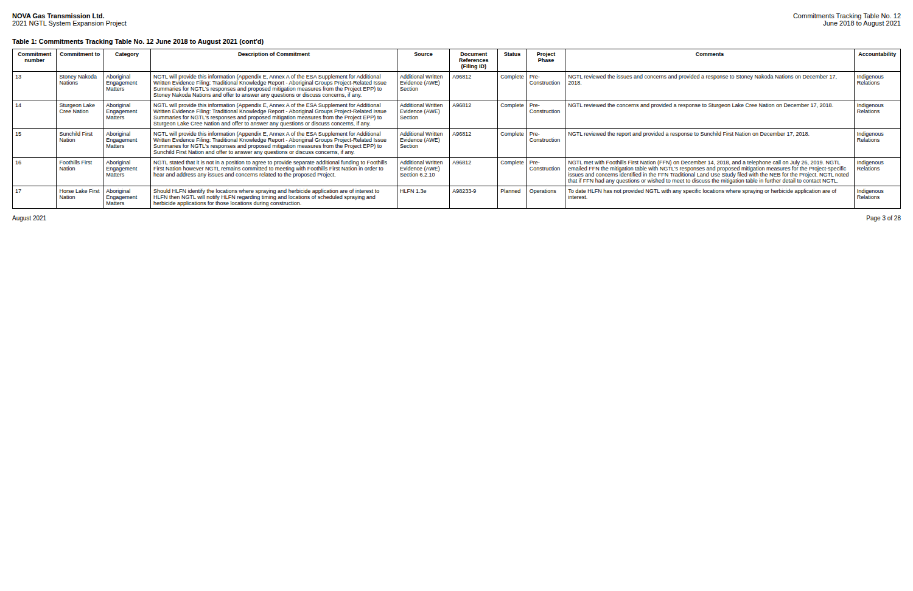NOVA Gas Transmission Ltd.
2021 NGTL System Expansion Project
Commitments Tracking Table No. 12
June 2018 to August 2021
Table 1: Commitments Tracking Table No. 12 June 2018 to August 2021 (cont'd)
| Commitment number | Commitment to | Category | Description of Commitment | Source | Document References (Filing ID) | Status | Project Phase | Comments | Accountability |
| --- | --- | --- | --- | --- | --- | --- | --- | --- | --- |
| 13 | Stoney Nakoda Nations | Aboriginal Engagement Matters | NGTL will provide this information (Appendix E, Annex A of the ESA Supplement for Additional Written Evidence Filing: Traditional Knowledge Report - Aboriginal Groups Project-Related Issue Summaries for NGTL's responses and proposed mitigation measures from the Project EPP) to Stoney Nakoda Nations and offer to answer any questions or discuss concerns, if any. | Additional Written Evidence (AWE) Section | A96812 | Complete | Pre-Construction | NGTL reviewed the issues and concerns and provided a response to Stoney Nakoda Nations on December 17, 2018. | Indigenous Relations |
| 14 | Sturgeon Lake Cree Nation | Aboriginal Engagement Matters | NGTL will provide this information (Appendix E, Annex A of the ESA Supplement for Additional Written Evidence Filing: Traditional Knowledge Report - Aboriginal Groups Project-Related Issue Summaries for NGTL's responses and proposed mitigation measures from the Project EPP) to Sturgeon Lake Cree Nation and offer to answer any questions or discuss concerns, if any. | Additional Written Evidence (AWE) Section | A96812 | Complete | Pre-Construction | NGTL reviewed the concerns and provided a response to Sturgeon Lake Cree Nation on December 17, 2018. | Indigenous Relations |
| 15 | Sunchild First Nation | Aboriginal Engagement Matters | NGTL will provide this information (Appendix E, Annex A of the ESA Supplement for Additional Written Evidence Filing: Traditional Knowledge Report - Aboriginal Groups Project-Related Issue Summaries for NGTL's responses and proposed mitigation measures from the Project EPP) to Sunchild First Nation and offer to answer any questions or discuss concerns, if any. | Additional Written Evidence (AWE) Section | A96812 | Complete | Pre-Construction | NGTL reviewed the report and provided a response to Sunchild First Nation on December 17, 2018. | Indigenous Relations |
| 16 | Foothills First Nation | Aboriginal Engagement Matters | NGTL stated that it is not in a position to agree to provide separate additional funding to Foothills First Nation however NGTL remains committed to meeting with Foothills First Nation in order to hear and address any issues and concerns related to the proposed Project. | Additional Written Evidence (AWE) Section 6.2.10 | A96812 | Complete | Pre-Construction | NGTL met with Foothills First Nation (FFN) on December 14, 2018, and a telephone call on July 26, 2019. NGTL emailed FFN the mitigation table with NGTL's responses and proposed mitigation measures for the Project-specific issues and concerns identified in the FFN Traditional Land Use Study filed with the NEB for the Project. NGTL noted that if FFN had any questions or wished to meet to discuss the mitigation table in further detail to contact NGTL. | Indigenous Relations |
| 17 | Horse Lake First Nation | Aboriginal Engagement Matters | Should HLFN identify the locations where spraying and herbicide application are of interest to HLFN then NGTL will notify HLFN regarding timing and locations of scheduled spraying and herbicide applications for those locations during construction. | HLFN 1.3e | A98233-9 | Planned | Operations | To date HLFN has not provided NGTL with any specific locations where spraying or herbicide application are of interest. | Indigenous Relations |
August 2021
Page 3 of 28